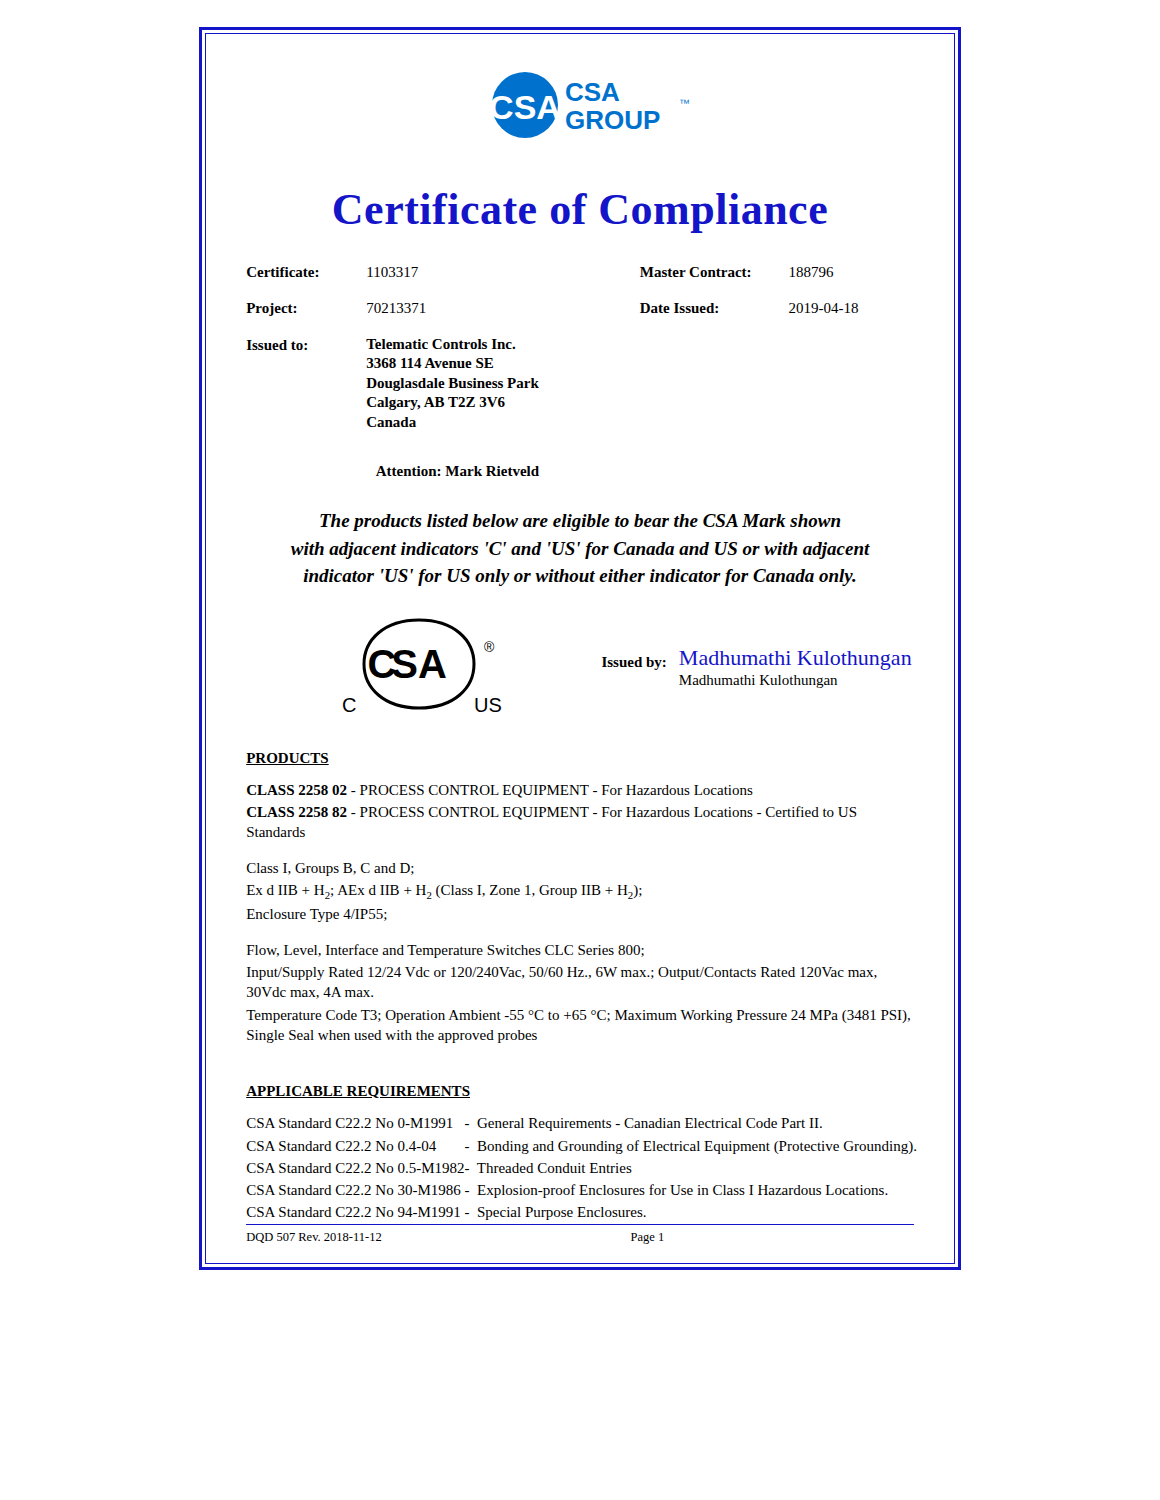CSA CSA GROUP ™
Certificate of Compliance
| Certificate: | 1103317 | Master Contract: | 188796 |
| Project: | 70213371 | Date Issued: | 2019-04-18 |
| Issued to: | Telematic Controls Inc. 3368 114 Avenue SE Douglasdale Business Park Calgary, AB T2Z 3V6 Canada |
Attention: Mark Rietveld
The products listed below are eligible to bear the CSA Mark shown
with adjacent indicators 'C' and 'US' for Canada and US or with adjacent
indicator 'US' for US only or without either indicator for Canada only.
SA C ® C US
Issued by:
Madhumathi Kulothungan
Madhumathi Kulothungan
PRODUCTS
CLASS 2258 02 - PROCESS CONTROL EQUIPMENT - For Hazardous Locations
CLASS 2258 82 - PROCESS CONTROL EQUIPMENT - For Hazardous Locations - Certified to US Standards
Class I, Groups B, C and D;
Ex d IIB + H2; AEx d IIB + H2 (Class I, Zone 1, Group IIB + H2);
Enclosure Type 4/IP55;
Flow, Level, Interface and Temperature Switches CLC Series 800;
Input/Supply Rated 12/24 Vdc or 120/240Vac, 50/60 Hz., 6W max.; Output/Contacts Rated 120Vac max, 30Vdc max, 4A max.
Temperature Code T3; Operation Ambient -55 °C to +65 °C; Maximum Working Pressure 24 MPa (3481 PSI), Single Seal when used with the approved probes
APPLICABLE REQUIREMENTS
| CSA Standard C22.2 No 0-M1991 | - General Requirements - Canadian Electrical Code Part II. |
| CSA Standard C22.2 No 0.4-04 | - Bonding and Grounding of Electrical Equipment (Protective Grounding). |
| CSA Standard C22.2 No 0.5-M1982 | - Threaded Conduit Entries |
| CSA Standard C22.2 No 30-M1986 | - Explosion-proof Enclosures for Use in Class I Hazardous Locations. |
| CSA Standard C22.2 No 94-M1991 | - Special Purpose Enclosures. |
DQD 507 Rev. 2018-11-12
Page 1